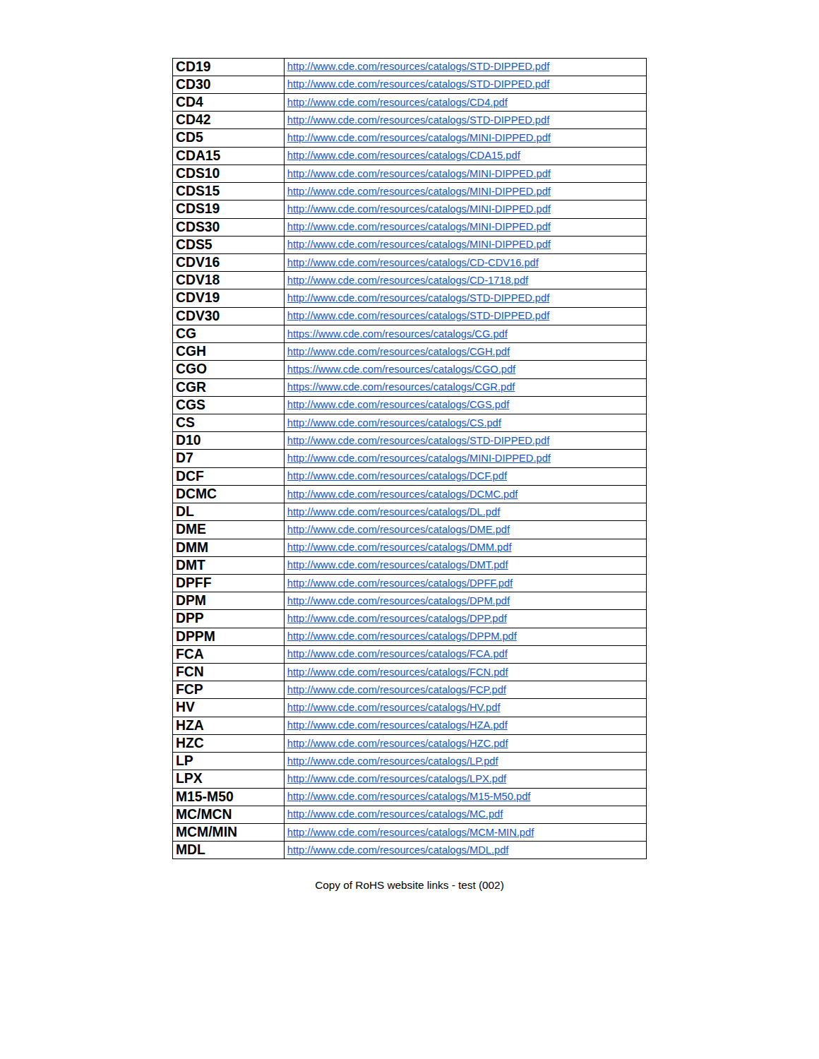| CD19 | http://www.cde.com/resources/catalogs/STD-DIPPED.pdf |
| CD30 | http://www.cde.com/resources/catalogs/STD-DIPPED.pdf |
| CD4 | http://www.cde.com/resources/catalogs/CD4.pdf |
| CD42 | http://www.cde.com/resources/catalogs/STD-DIPPED.pdf |
| CD5 | http://www.cde.com/resources/catalogs/MINI-DIPPED.pdf |
| CDA15 | http://www.cde.com/resources/catalogs/CDA15.pdf |
| CDS10 | http://www.cde.com/resources/catalogs/MINI-DIPPED.pdf |
| CDS15 | http://www.cde.com/resources/catalogs/MINI-DIPPED.pdf |
| CDS19 | http://www.cde.com/resources/catalogs/MINI-DIPPED.pdf |
| CDS30 | http://www.cde.com/resources/catalogs/MINI-DIPPED.pdf |
| CDS5 | http://www.cde.com/resources/catalogs/MINI-DIPPED.pdf |
| CDV16 | http://www.cde.com/resources/catalogs/CD-CDV16.pdf |
| CDV18 | http://www.cde.com/resources/catalogs/CD-1718.pdf |
| CDV19 | http://www.cde.com/resources/catalogs/STD-DIPPED.pdf |
| CDV30 | http://www.cde.com/resources/catalogs/STD-DIPPED.pdf |
| CG | https://www.cde.com/resources/catalogs/CG.pdf |
| CGH | http://www.cde.com/resources/catalogs/CGH.pdf |
| CGO | https://www.cde.com/resources/catalogs/CGO.pdf |
| CGR | https://www.cde.com/resources/catalogs/CGR.pdf |
| CGS | http://www.cde.com/resources/catalogs/CGS.pdf |
| CS | http://www.cde.com/resources/catalogs/CS.pdf |
| D10 | http://www.cde.com/resources/catalogs/STD-DIPPED.pdf |
| D7 | http://www.cde.com/resources/catalogs/MINI-DIPPED.pdf |
| DCF | http://www.cde.com/resources/catalogs/DCF.pdf |
| DCMC | http://www.cde.com/resources/catalogs/DCMC.pdf |
| DL | http://www.cde.com/resources/catalogs/DL.pdf |
| DME | http://www.cde.com/resources/catalogs/DME.pdf |
| DMM | http://www.cde.com/resources/catalogs/DMM.pdf |
| DMT | http://www.cde.com/resources/catalogs/DMT.pdf |
| DPFF | http://www.cde.com/resources/catalogs/DPFF.pdf |
| DPM | http://www.cde.com/resources/catalogs/DPM.pdf |
| DPP | http://www.cde.com/resources/catalogs/DPP.pdf |
| DPPM | http://www.cde.com/resources/catalogs/DPPM.pdf |
| FCA | http://www.cde.com/resources/catalogs/FCA.pdf |
| FCN | http://www.cde.com/resources/catalogs/FCN.pdf |
| FCP | http://www.cde.com/resources/catalogs/FCP.pdf |
| HV | http://www.cde.com/resources/catalogs/HV.pdf |
| HZA | http://www.cde.com/resources/catalogs/HZA.pdf |
| HZC | http://www.cde.com/resources/catalogs/HZC.pdf |
| LP | http://www.cde.com/resources/catalogs/LP.pdf |
| LPX | http://www.cde.com/resources/catalogs/LPX.pdf |
| M15-M50 | http://www.cde.com/resources/catalogs/M15-M50.pdf |
| MC/MCN | http://www.cde.com/resources/catalogs/MC.pdf |
| MCM/MIN | http://www.cde.com/resources/catalogs/MCM-MIN.pdf |
| MDL | http://www.cde.com/resources/catalogs/MDL.pdf |
Copy of RoHS website links - test (002)